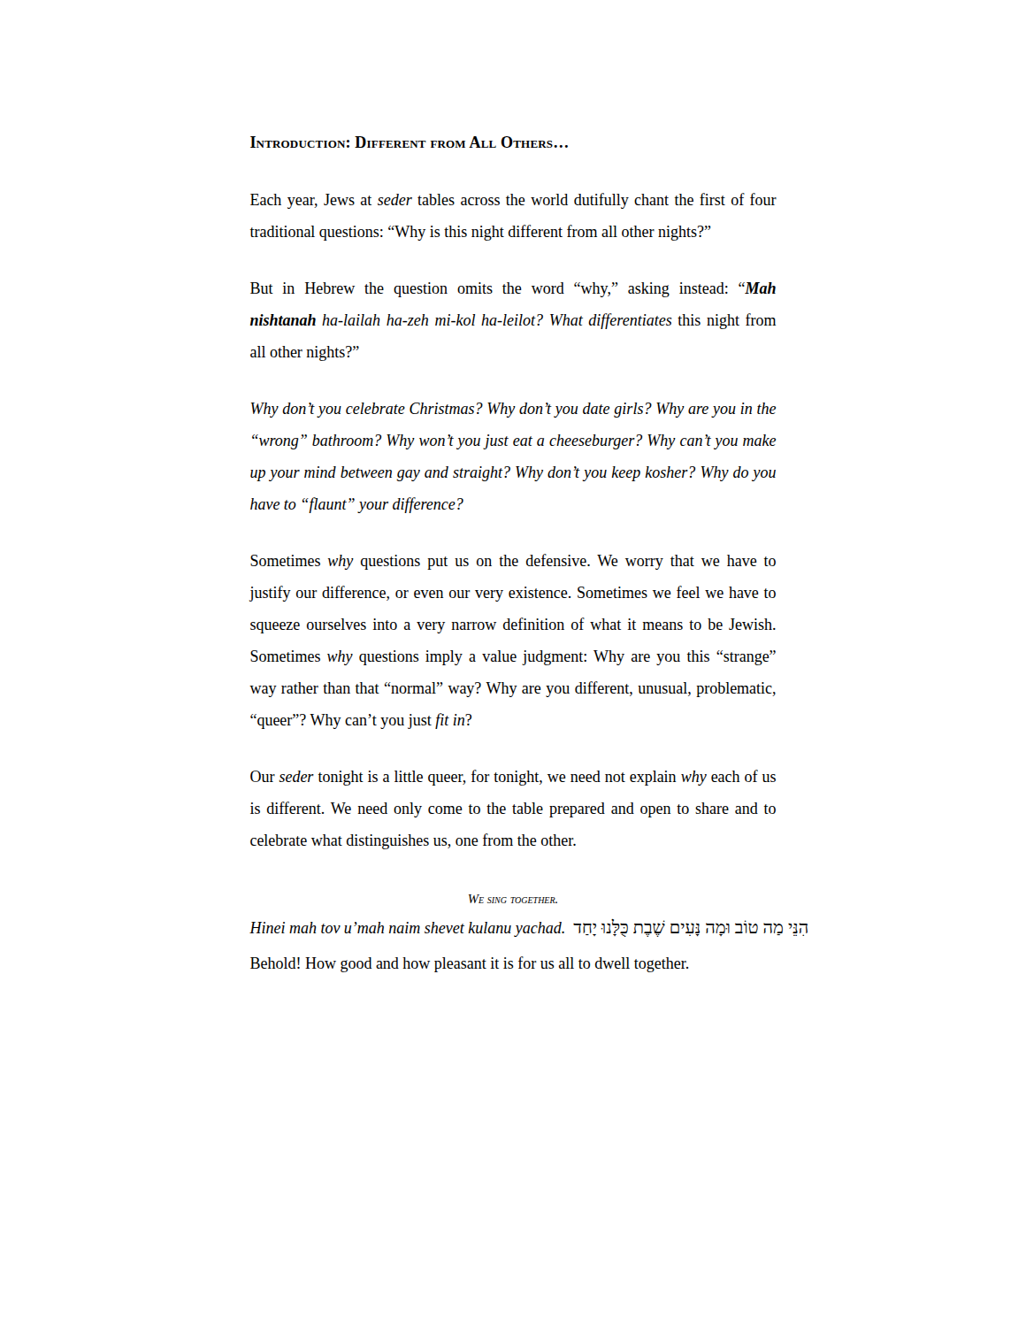Introduction: Different from All Others…
Each year, Jews at seder tables across the world dutifully chant the first of four traditional questions: “Why is this night different from all other nights?”
But in Hebrew the question omits the word “why,” asking instead: “Mah nishtanah ha-lailah ha-zeh mi-kol ha-leilot? What differentiates this night from all other nights?”
Why don’t you celebrate Christmas? Why don’t you date girls? Why are you in the “wrong” bathroom? Why won’t you just eat a cheeseburger? Why can’t you make up your mind between gay and straight? Why don’t you keep kosher? Why do you have to “flaunt” your difference?
Sometimes why questions put us on the defensive. We worry that we have to justify our difference, or even our very existence. Sometimes we feel we have to squeeze ourselves into a very narrow definition of what it means to be Jewish. Sometimes why questions imply a value judgment: Why are you this “strange” way rather than that “normal” way? Why are you different, unusual, problematic, “queer”? Why can’t you just fit in?
Our seder tonight is a little queer, for tonight, we need not explain why each of us is different. We need only come to the table prepared and open to share and to celebrate what distinguishes us, one from the other.
We sing together.
Hinei mah tov u’mah naim shevet kulanu yachad. הִנֵּי מַה טוֹב וּמָה נָּעִים שֶׁבֶת כֻּלָּנוּ יָחַד
Behold! How good and how pleasant it is for us all to dwell together.